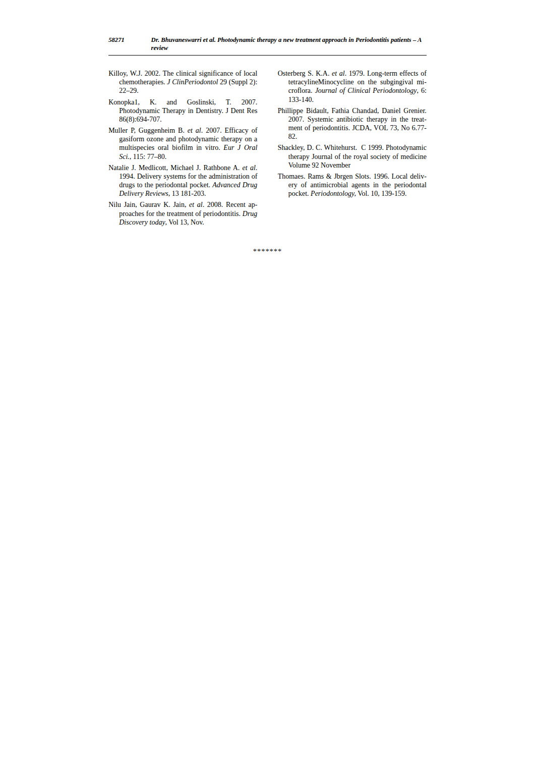58271 Dr. Bhuvaneswarri et al. Photodynamic therapy a new treatment approach in Periodontitis patients – A review
Killoy, W.J. 2002. The clinical significance of local chemotherapies. J ClinPeriodontol 29 (Suppl 2): 22–29.
Konopka1, K. and Goslinski, T. 2007. Photodynamic Therapy in Dentistry. J Dent Res 86(8):694-707.
Muller P, Guggenheim B. et al. 2007. Efficacy of gasiform ozone and photodynamic therapy on a multispecies oral biofilm in vitro. Eur J Oral Sci., 115: 77–80.
Natalie J. Medlicott, Michael J. Rathbone A. et al. 1994. Delivery systems for the administration of drugs to the periodontal pocket. Advanced Drug Delivery Reviews, 13 181-203.
Nilu Jain, Gaurav K. Jain, et al. 2008. Recent approaches for the treatment of periodontitis. Drug Discovery today, Vol 13, Nov.
Osterberg S. K.A. et al. 1979. Long-term effects of tetracylineMinocycline on the subgingival microflora. Journal of Clinical Periodontology, 6: 133-140.
Phillippe Bidault, Fathia Chandad, Daniel Grenier. 2007. Systemic antibiotic therapy in the treatment of periodontitis. JCDA, VOL 73, No 6.77-82.
Shackley, D. C. Whitehurst. C 1999. Photodynamic therapy Journal of the royal society of medicine Volume 92 November
Thomaes. Rams & Jbrgen Slots. 1996. Local delivery of antimicrobial agents in the periodontal pocket. Periodontology, Vol. 10, 139-159.
*******